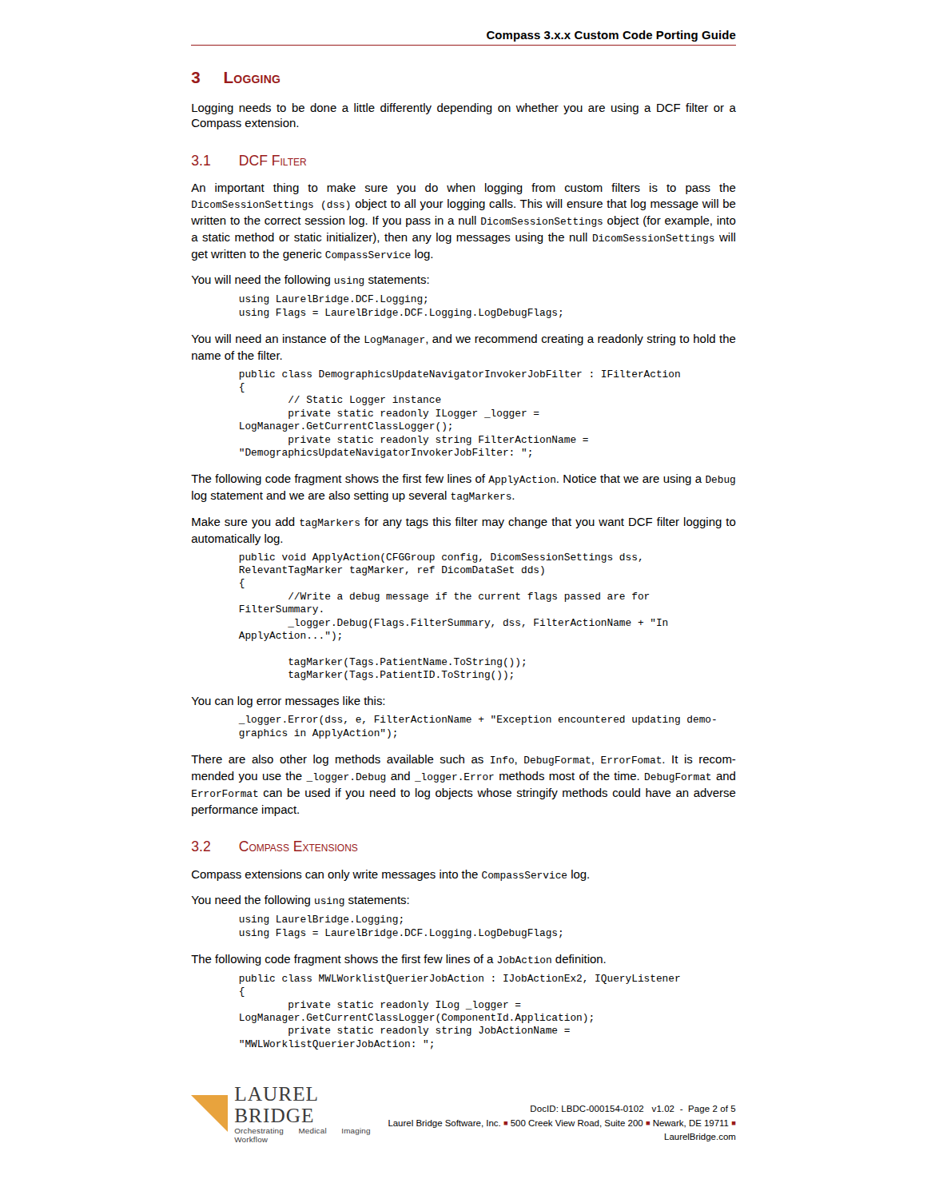Compass 3.x.x Custom Code Porting Guide
3 Logging
Logging needs to be done a little differently depending on whether you are using a DCF filter or a Compass extension.
3.1 DCF Filter
An important thing to make sure you do when logging from custom filters is to pass the DicomSessionSettings (dss) object to all your logging calls. This will ensure that log message will be written to the correct session log. If you pass in a null DicomSessionSettings object (for example, into a static method or static initializer), then any log messages using the null DicomSessionSettings will get written to the generic CompassService log.
You will need the following using statements:
using LaurelBridge.DCF.Logging;
using Flags = LaurelBridge.DCF.Logging.LogDebugFlags;
You will need an instance of the LogManager, and we recommend creating a readonly string to hold the name of the filter.
public class DemographicsUpdateNavigatorInvokerJobFilter : IFilterAction
{
        // Static Logger instance
        private static readonly ILogger _logger = LogManager.GetCurrentClassLogger();
        private static readonly string FilterActionName = "DemographicsUpdateNavigatorInvokerJobFilter: ";
The following code fragment shows the first few lines of ApplyAction. Notice that we are using a Debug log statement and we are also setting up several tagMarkers.
Make sure you add tagMarkers for any tags this filter may change that you want DCF filter logging to automatically log.
public void ApplyAction(CFGGroup config, DicomSessionSettings dss, RelevantTagMarker tagMarker, ref DicomDataSet dds)
{
        //Write a debug message if the current flags passed are for FilterSummary.
        _logger.Debug(Flags.FilterSummary, dss, FilterActionName + "In ApplyAction...");

        tagMarker(Tags.PatientName.ToString());
        tagMarker(Tags.PatientID.ToString());
You can log error messages like this:
_logger.Error(dss, e, FilterActionName + "Exception encountered updating demographics in ApplyAction");
There are also other log methods available such as Info, DebugFormat, ErrorFomat. It is recommended you use the _logger.Debug and _logger.Error methods most of the time. DebugFormat and ErrorFormat can be used if you need to log objects whose stringify methods could have an adverse performance impact.
3.2 Compass Extensions
Compass extensions can only write messages into the CompassService log.
You need the following using statements:
using LaurelBridge.Logging;
using Flags = LaurelBridge.DCF.Logging.LogDebugFlags;
The following code fragment shows the first few lines of a JobAction definition.
public class MWLWorklistQuerierJobAction : IJobActionEx2, IQueryListener
{
        private static readonly ILog _logger = LogManager.GetCurrentClassLogger(ComponentId.Application);
        private static readonly string JobActionName = "MWLWorklistQuerierJobAction: ";
LAUREL BRIDGE
Orchestrating Medical Imaging Workflow
DocID: LBDC-000154-0102 v1.02 - Page 2 of 5
Laurel Bridge Software, Inc. ■ 500 Creek View Road, Suite 200 ■ Newark, DE 19711 ■ LaurelBridge.com